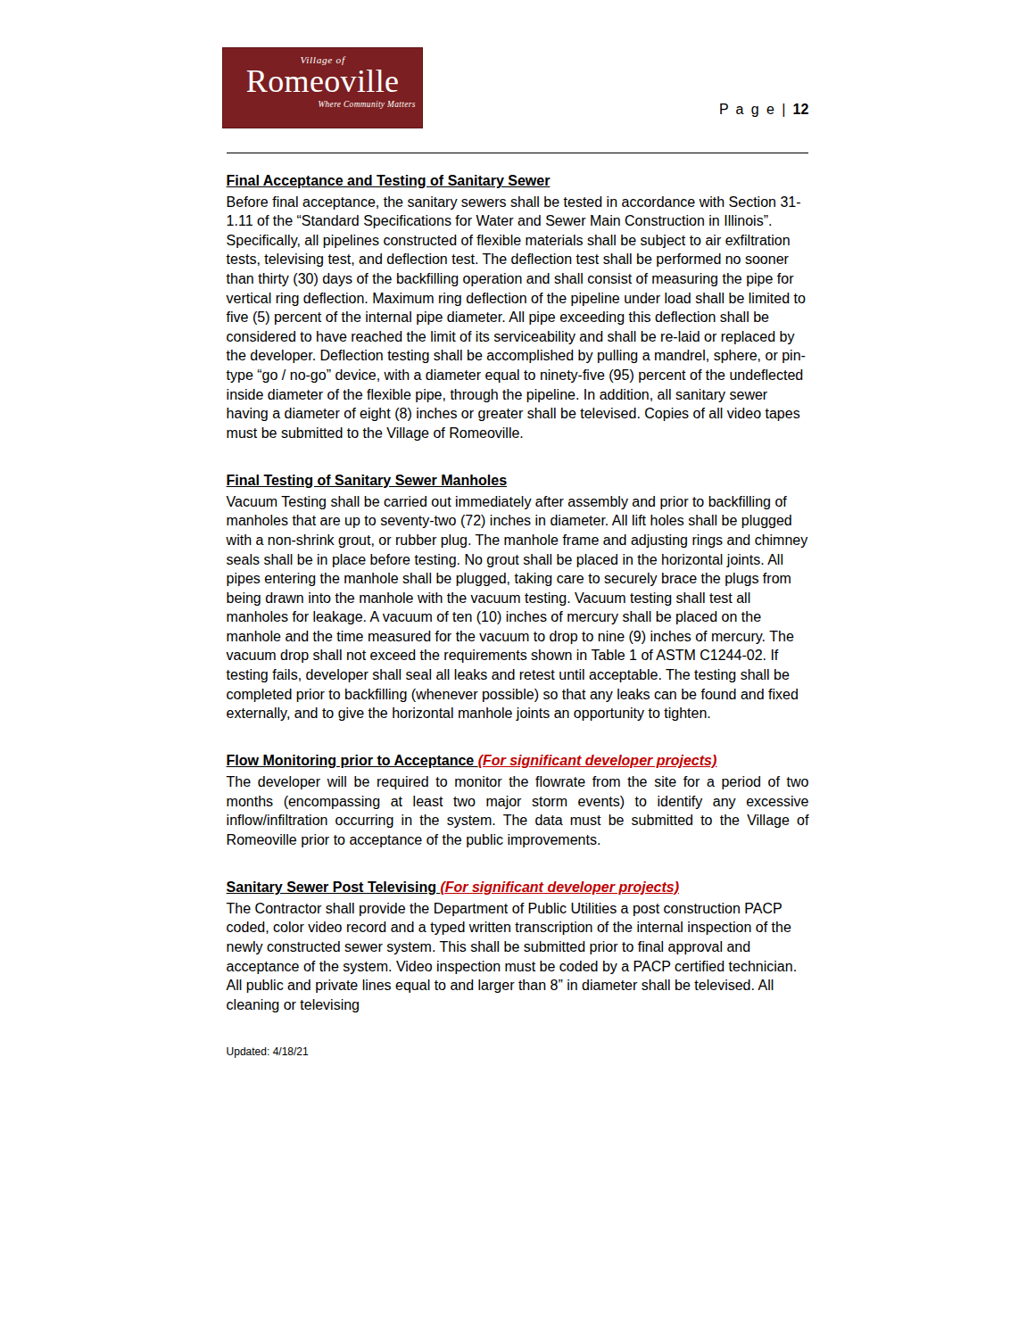Village of
Romeoville
Where Community Matters
P a g e | 12
Final Acceptance and Testing of Sanitary Sewer
Before final acceptance, the sanitary sewers shall be tested in accordance with Section 31-1.11 of the “Standard Specifications for Water and Sewer Main Construction in Illinois”. Specifically, all pipelines constructed of flexible materials shall be subject to air exfiltration tests, televising test, and deflection test. The deflection test shall be performed no sooner than thirty (30) days of the backfilling operation and shall consist of measuring the pipe for vertical ring deflection. Maximum ring deflection of the pipeline under load shall be limited to five (5) percent of the internal pipe diameter. All pipe exceeding this deflection shall be considered to have reached the limit of its serviceability and shall be re-laid or replaced by the developer. Deflection testing shall be accomplished by pulling a mandrel, sphere, or pin-type “go / no-go” device, with a diameter equal to ninety-five (95) percent of the undeflected inside diameter of the flexible pipe, through the pipeline. In addition, all sanitary sewer having a diameter of eight (8) inches or greater shall be televised. Copies of all video tapes must be submitted to the Village of Romeoville.
Final Testing of Sanitary Sewer Manholes
Vacuum Testing shall be carried out immediately after assembly and prior to backfilling of manholes that are up to seventy-two (72) inches in diameter. All lift holes shall be plugged with a non-shrink grout, or rubber plug. The manhole frame and adjusting rings and chimney seals shall be in place before testing. No grout shall be placed in the horizontal joints. All pipes entering the manhole shall be plugged, taking care to securely brace the plugs from being drawn into the manhole with the vacuum testing. Vacuum testing shall test all manholes for leakage. A vacuum of ten (10) inches of mercury shall be placed on the manhole and the time measured for the vacuum to drop to nine (9) inches of mercury. The vacuum drop shall not exceed the requirements shown in Table 1 of ASTM C1244-02. If testing fails, developer shall seal all leaks and retest until acceptable. The testing shall be completed prior to backfilling (whenever possible) so that any leaks can be found and fixed externally, and to give the horizontal manhole joints an opportunity to tighten.
Flow Monitoring prior to Acceptance (For significant developer projects)
The developer will be required to monitor the flowrate from the site for a period of two months (encompassing at least two major storm events) to identify any excessive inflow/infiltration occurring in the system. The data must be submitted to the Village of Romeoville prior to acceptance of the public improvements.
Sanitary Sewer Post Televising (For significant developer projects)
The Contractor shall provide the Department of Public Utilities a post construction PACP coded, color video record and a typed written transcription of the internal inspection of the newly constructed sewer system. This shall be submitted prior to final approval and acceptance of the system. Video inspection must be coded by a PACP certified technician. All public and private lines equal to and larger than 8” in diameter shall be televised. All cleaning or televising
Updated: 4/18/21